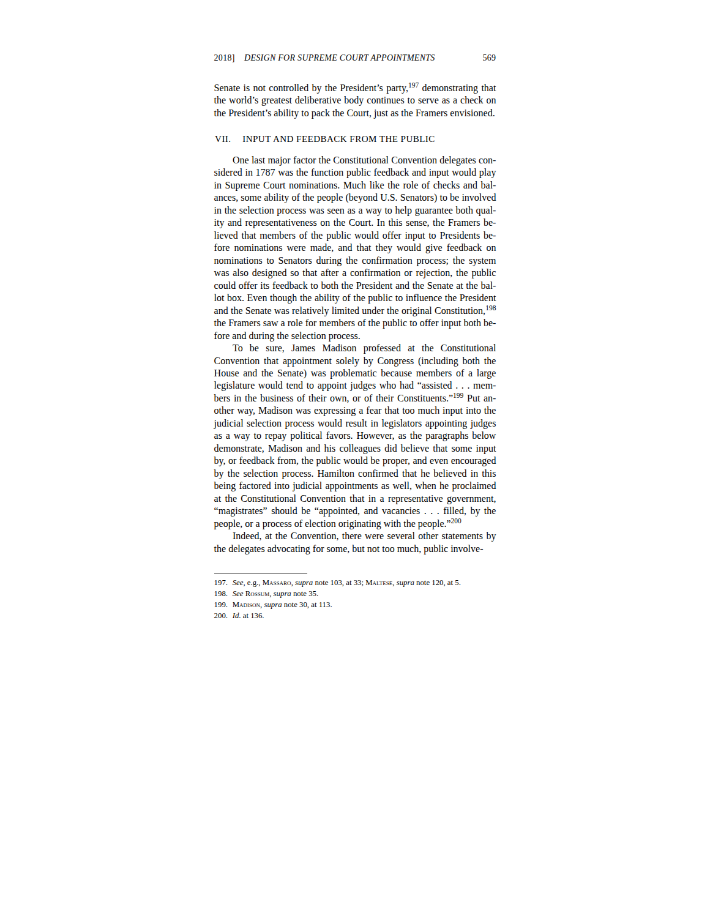2018] Design for Supreme Court Appointments 569
Senate is not controlled by the President’s party,197 demonstrating that the world’s greatest deliberative body continues to serve as a check on the President’s ability to pack the Court, just as the Framers envisioned.
VII. Input and Feedback from the Public
One last major factor the Constitutional Convention delegates considered in 1787 was the function public feedback and input would play in Supreme Court nominations. Much like the role of checks and balances, some ability of the people (beyond U.S. Senators) to be involved in the selection process was seen as a way to help guarantee both quality and representativeness on the Court. In this sense, the Framers believed that members of the public would offer input to Presidents before nominations were made, and that they would give feedback on nominations to Senators during the confirmation process; the system was also designed so that after a confirmation or rejection, the public could offer its feedback to both the President and the Senate at the ballot box. Even though the ability of the public to influence the President and the Senate was relatively limited under the original Constitution,198 the Framers saw a role for members of the public to offer input both before and during the selection process.
To be sure, James Madison professed at the Constitutional Convention that appointment solely by Congress (including both the House and the Senate) was problematic because members of a large legislature would tend to appoint judges who had “assisted . . . members in the business of their own, or of their Constituents.”199 Put another way, Madison was expressing a fear that too much input into the judicial selection process would result in legislators appointing judges as a way to repay political favors. However, as the paragraphs below demonstrate, Madison and his colleagues did believe that some input by, or feedback from, the public would be proper, and even encouraged by the selection process. Hamilton confirmed that he believed in this being factored into judicial appointments as well, when he proclaimed at the Constitutional Convention that in a representative government, “magistrates” should be “appointed, and vacancies . . . filled, by the people, or a process of election originating with the people.”200
Indeed, at the Convention, there were several other statements by the delegates advocating for some, but not too much, public involve-
197. See, e.g., Massaro, supra note 103, at 33; Maltese, supra note 120, at 5.
198. See Rossum, supra note 35.
199. Madison, supra note 30, at 113.
200. Id. at 136.